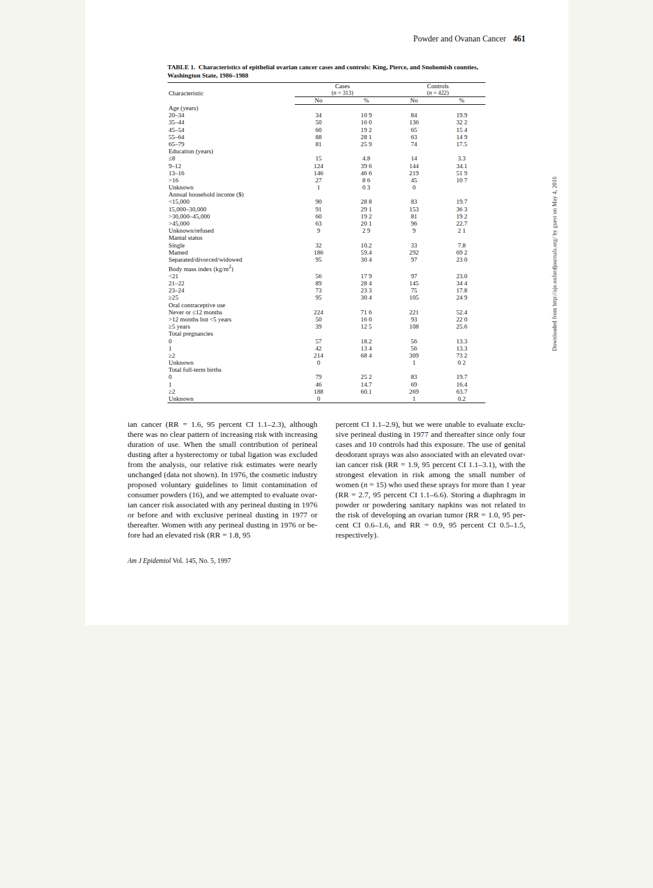Powder and Ovanan Cancer 461
TABLE 1. Characteristics of epithelial ovarian cancer cases and controls: King, Pierce, and Snohomish counties, Washington State, 1986–1988
| Characteristic | Cases ( n = 313) | Controls ( n = 422) |
| --- | --- | --- |
| No | % | No | % |
| Age (years) | | | | |
| 20–34 | 34 | 10 9 | 84 | 19.9 |
| 35–44 | 50 | 16 0 | 136 | 32 2 |
| 45–54 | 60 | 19 2 | 65 | 15 4 |
| 55–64 | 88 | 28 1 | 63 | 14 9 |
| 65–79 | 81 | 25 9 | 74 | 17.5 |
| Education (years) | | | | |
| ≤8 | 15 | 4.8 | 14 | 3.3 |
| 9–12 | 124 | 39 6 | 144 | 34.1 |
| 13–16 | 146 | 46 6 | 219 | 51 9 |
| >16 | 27 | 8 6 | 45 | 10 7 |
| Unknown | 1 | 0 3 | 0 | |
| Annual household income ($) | | | | |
| <15,000 | 90 | 28 8 | 83 | 19.7 |
| 15,000–30,000 | 91 | 29 1 | 153 | 36 3 |
| >30,000–45,000 | 60 | 19 2 | 81 | 19 2 |
| >45,000 | 63 | 20 1 | 96 | 22.7 |
| Unknown/refused | 9 | 2 9 | 9 | 2 1 |
| Mantal status | | | | |
| Single | 32 | 10.2 | 33 | 7.8 |
| Mamed | 186 | 59.4 | 292 | 69 2 |
| Separated/divorced/widowed | 95 | 30 4 | 97 | 23 0 |
| Body mass index (kg/m 2 ) | | | | |
| <21 | 56 | 17 9 | 97 | 23.0 |
| 21–22 | 89 | 28 4 | 145 | 34 4 |
| 23–24 | 73 | 23 3 | 75 | 17.8 |
| ≥25 | 95 | 30 4 | 105 | 24 9 |
| Oral contraceptive use | | | | |
| Never or ≤12 months | 224 | 71 6 | 221 | 52.4 |
| >12 months but <5 years | 50 | 16 0 | 93 | 22 0 |
| ≥5 years | 39 | 12 5 | 108 | 25.6 |
| Total pregnancies | | | | |
| 0 | 57 | 18.2 | 56 | 13.3 |
| 1 | 42 | 13 4 | 56 | 13.3 |
| ≥2 | 214 | 68 4 | 309 | 73 2 |
| Unknown | 0 | | 1 | 0 2 |
| Total full-term births | | | | |
| 0 | 79 | 25 2 | 83 | 19.7 |
| 1 | 46 | 14.7 | 69 | 16.4 |
| ≥2 | 188 | 60.1 | 269 | 63.7 |
| Unknown | 0 | | 1 | 0.2 |
ian cancer (RR = 1.6, 95 percent CI 1.1–2.3), although there was no clear pattern of increasing risk with increasing duration of use. When the small contribution of perineal dusting after a hysterectomy or tubal ligation was excluded from the analysis, our relative risk estimates were nearly unchanged (data not shown). In 1976, the cosmetic industry proposed voluntary guidelines to limit contamination of consumer powders (16), and we attempted to evaluate ovarian cancer risk associated with any perineal dusting in 1976 or before and with exclusive perineal dusting in 1977 or thereafter. Women with any perineal dusting in 1976 or before had an elevated risk (RR = 1.8, 95
percent CI 1.1–2.9), but we were unable to evaluate exclusive perineal dusting in 1977 and thereafter since only four cases and 10 controls had this exposure. The use of genital deodorant sprays was also associated with an elevated ovarian cancer risk (RR = 1.9, 95 percent CI 1.1–3.1), with the strongest elevation in risk among the small number of women (n = 15) who used these sprays for more than 1 year (RR = 2.7, 95 percent CI 1.1–6.6). Storing a diaphragm in powder or powdering sanitary napkins was not related to the risk of developing an ovarian tumor (RR = 1.0, 95 percent CI 0.6–1.6, and RR = 0.9, 95 percent CI 0.5–1.5, respectively).
Am J Epidemiol Vol. 145, No. 5, 1997
Downloaded from http://aje.oxfordjournals.org/ by guest on May 4, 2016